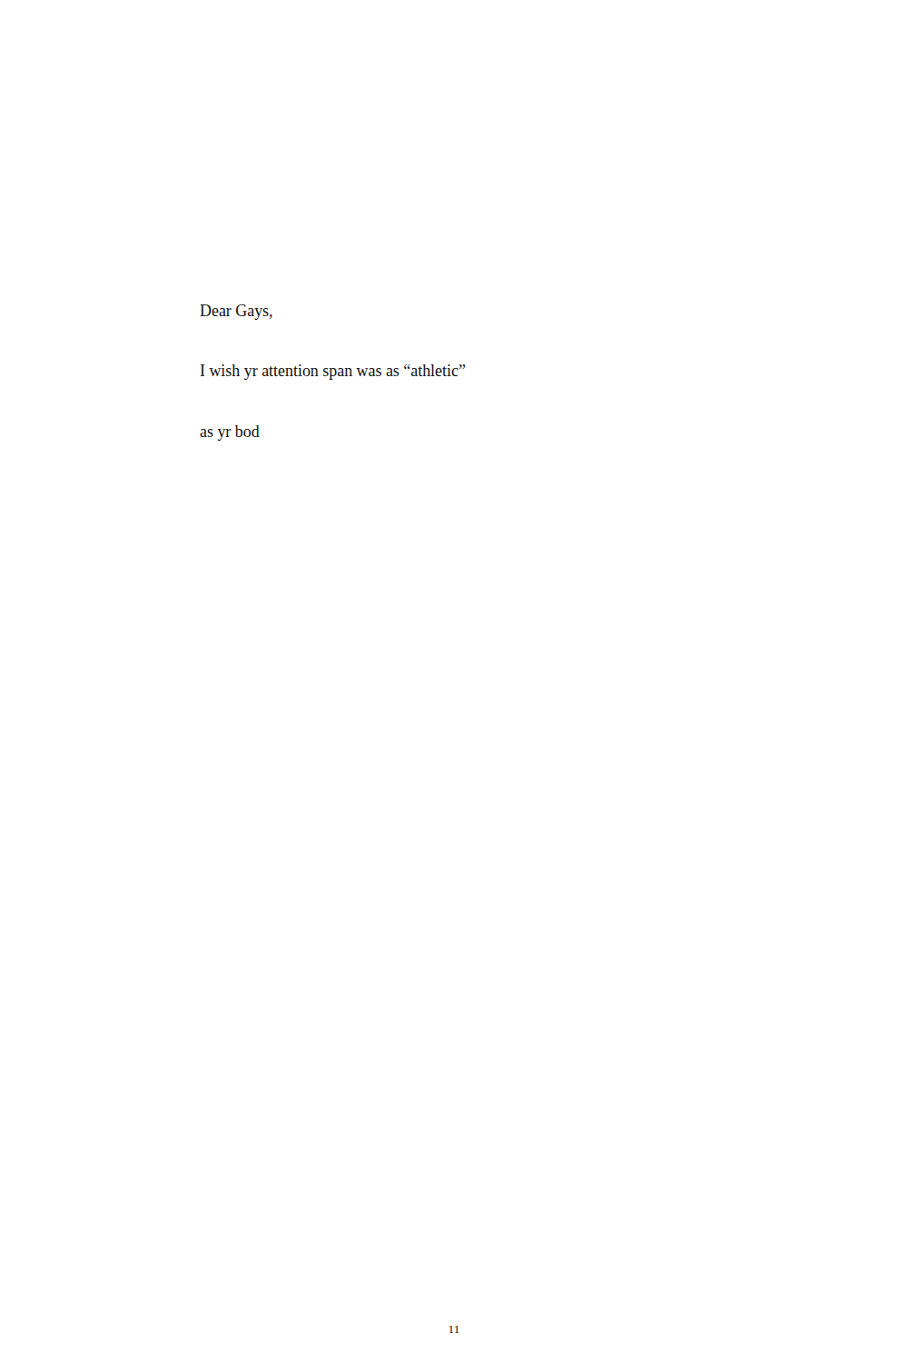Dear Gays,
I wish yr attention span was as “athletic”
as yr bod
11